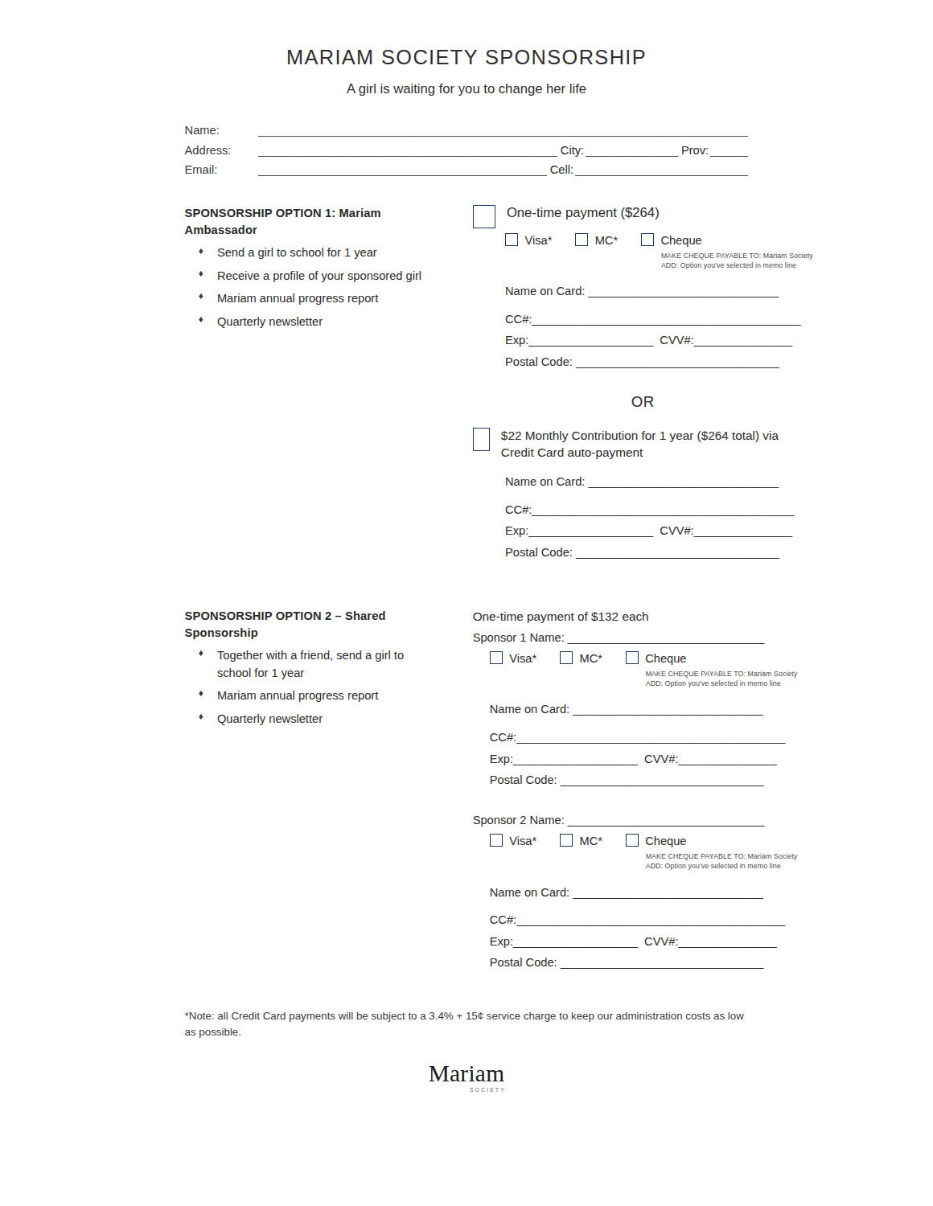MARIAM SOCIETY SPONSORSHIP
A girl is waiting for you to change her life
Name: _______________________________________________________________________________________
Address: _______________________________________________________City:_________________Prov:_______
Email: _______________________________________________________Cell:_________________________________
SPONSORSHIP OPTION 1: Mariam Ambassador
Send a girl to school for 1 year
Receive a profile of your sponsored girl
Mariam annual progress report
Quarterly newsletter
One-time payment ($264)
Visa* MC* Cheque
MAKE CHEQUE PAYABLE TO: Mariam Society
ADD: Option you've selected in memo line
Name on Card: _____________________________
CC#:_________________________________________
Exp:___________________ CVV#:_______________
Postal Code: _______________________________
OR
$22 Monthly Contribution for 1 year ($264 total) via Credit Card auto-payment
Name on Card: _____________________________
CC#:________________________________________
Exp:___________________ CVV#:_______________
Postal Code: _______________________________
SPONSORSHIP OPTION 2 – Shared Sponsorship
Together with a friend, send a girl to school for 1 year
Mariam annual progress report
Quarterly newsletter
One-time payment of $132 each
Sponsor 1 Name: ______________________________
Visa* MC* Cheque
MAKE CHEQUE PAYABLE TO: Mariam Society
ADD: Option you've selected in memo line
Name on Card: _____________________________
CC#:_________________________________________
Exp:___________________ CVV#:_______________
Postal Code: _______________________________
Sponsor 2 Name: ______________________________
Visa* MC* Cheque
MAKE CHEQUE PAYABLE TO: Mariam Society
ADD: Option you've selected in memo line
Name on Card: _____________________________
CC#:_________________________________________
Exp:___________________ CVV#:_______________
Postal Code: _______________________________
*Note: all Credit Card payments will be subject to a 3.4% + 15¢ service charge to keep our administration costs as low as possible.
Mariam SOCIETY